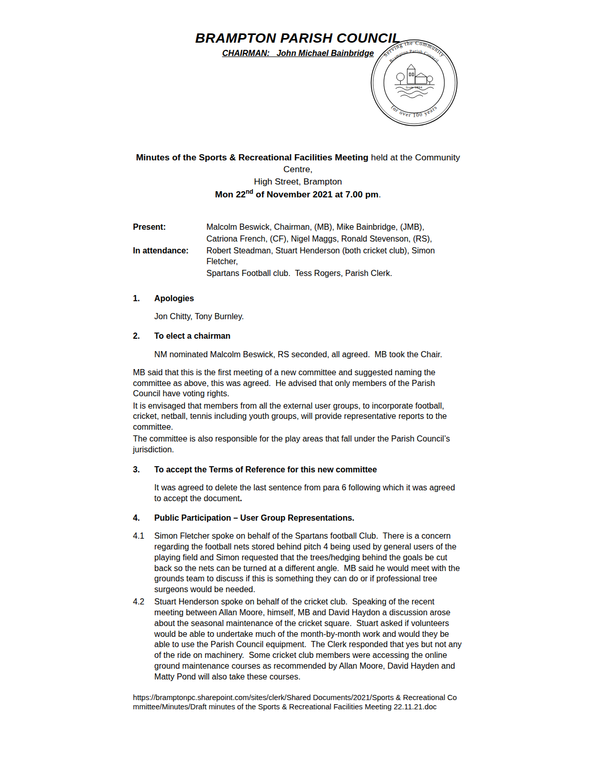BRAMPTON PARISH COUNCIL
CHAIRMAN: John Michael Bainbridge
Serving the Community for over 100 years Brampton Parish Council from 1894
Minutes of the Sports & Recreational Facilities Meeting held at the Community Centre,
High Street, Brampton
Mon 22nd of November 2021 at 7.00 pm.
| Present: | Malcolm Beswick, Chairman, (MB), Mike Bainbridge, (JMB), |
| | Catriona French, (CF), Nigel Maggs, Ronald Stevenson, (RS), |
| In attendance: | Robert Steadman, Stuart Henderson (both cricket club), Simon Fletcher, |
| | Spartans Football club. Tess Rogers, Parish Clerk. |
1. Apologies
Jon Chitty, Tony Burnley.
2. To elect a chairman
NM nominated Malcolm Beswick, RS seconded, all agreed. MB took the Chair.
MB said that this is the first meeting of a new committee and suggested naming the committee as above, this was agreed. He advised that only members of the Parish Council have voting rights.
It is envisaged that members from all the external user groups, to incorporate football, cricket, netball, tennis including youth groups, will provide representative reports to the committee.
The committee is also responsible for the play areas that fall under the Parish Council’s jurisdiction.
3. To accept the Terms of Reference for this new committee
It was agreed to delete the last sentence from para 6 following which it was agreed to accept the document.
4. Public Participation – User Group Representations.
4.1
Simon Fletcher spoke on behalf of the Spartans football Club. There is a concern regarding the football nets stored behind pitch 4 being used by general users of the playing field and Simon requested that the trees/hedging behind the goals be cut back so the nets can be turned at a different angle. MB said he would meet with the grounds team to discuss if this is something they can do or if professional tree surgeons would be needed.
4.2
Stuart Henderson spoke on behalf of the cricket club. Speaking of the recent meeting between Allan Moore, himself, MB and David Haydon a discussion arose about the seasonal maintenance of the cricket square. Stuart asked if volunteers would be able to undertake much of the month-by-month work and would they be able to use the Parish Council equipment. The Clerk responded that yes but not any of the ride on machinery. Some cricket club members were accessing the online ground maintenance courses as recommended by Allan Moore, David Hayden and Matty Pond will also take these courses.
https://bramptonpc.sharepoint.com/sites/clerk/Shared Documents/2021/Sports & Recreational Committee/Minutes/Draft minutes of the Sports & Recreational Facilities Meeting 22.11.21.doc